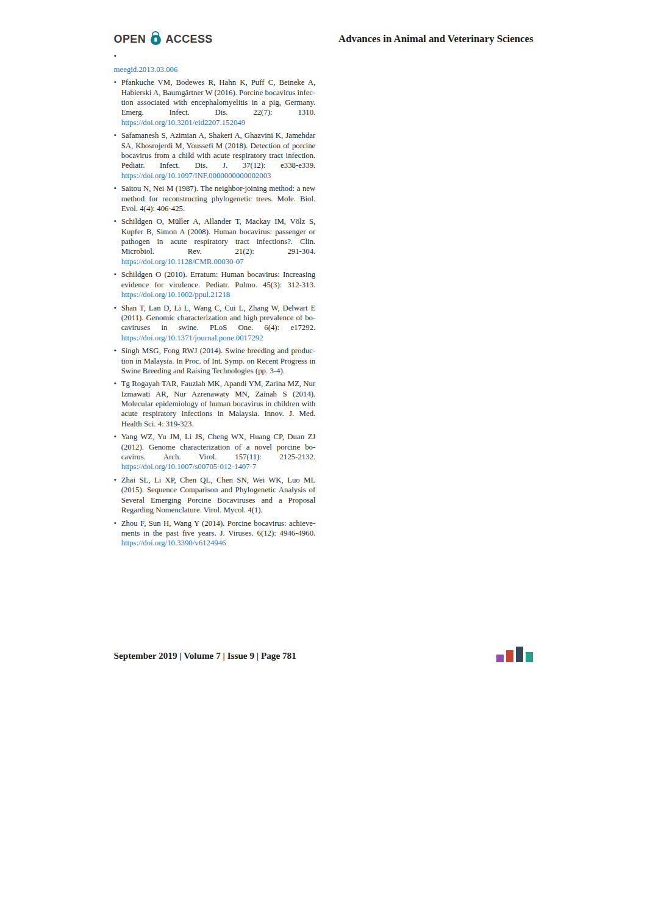OPEN ACCESS
Advances in Animal and Veterinary Sciences
continuation
meegid.2013.03.006
Pfankuche VM, Bodewes R, Hahn K, Puff C, Beineke A, Habierski A, Baumgärtner W (2016). Porcine bocavirus infection associated with encephalomyelitis in a pig, Germany. Emerg. Infect. Dis. 22(7): 1310. https://doi.org/10.3201/eid2207.152049
Safamanesh S, Azimian A, Shakeri A, Ghazvini K, Jamehdar SA, Khosrojerdi M, Youssefi M (2018). Detection of porcine bocavirus from a child with acute respiratory tract infection. Pediatr. Infect. Dis. J. 37(12): e338-e339. https://doi.org/10.1097/INF.0000000000002003
Saitou N, Nei M (1987). The neighbor-joining method: a new method for reconstructing phylogenetic trees. Mole. Biol. Evol. 4(4): 406-425.
Schildgen O, Müller A, Allander T, Mackay IM, Völz S, Kupfer B, Simon A (2008). Human bocavirus: passenger or pathogen in acute respiratory tract infections?. Clin. Microbiol. Rev. 21(2): 291-304. https://doi.org/10.1128/CMR.00030-07
Schildgen O (2010). Erratum: Human bocavirus: Increasing evidence for virulence. Pediatr. Pulmo. 45(3): 312-313. https://doi.org/10.1002/ppul.21218
Shan T, Lan D, Li L, Wang C, Cui L, Zhang W, Delwart E (2011). Genomic characterization and high prevalence of bocaviruses in swine. PLoS One. 6(4): e17292. https://doi.org/10.1371/journal.pone.0017292
Singh MSG, Fong RWJ (2014). Swine breeding and production in Malaysia. In Proc. of Int. Symp. on Recent Progress in Swine Breeding and Raising Technologies (pp. 3-4).
Tg Rogayah TAR, Fauziah MK, Apandi YM, Zarina MZ, Nur Izmawati AR, Nur Azrenawaty MN, Zainah S (2014). Molecular epidemiology of human bocavirus in children with acute respiratory infections in Malaysia. Innov. J. Med. Health Sci. 4: 319-323.
Yang WZ, Yu JM, Li JS, Cheng WX, Huang CP, Duan ZJ (2012). Genome characterization of a novel porcine bocavirus. Arch. Virol. 157(11): 2125-2132. https://doi.org/10.1007/s00705-012-1407-7
Zhai SL, Li XP, Chen QL, Chen SN, Wei WK, Luo ML (2015). Sequence Comparison and Phylogenetic Analysis of Several Emerging Porcine Bocaviruses and a Proposal Regarding Nomenclature. Virol. Mycol. 4(1).
Zhou F, Sun H, Wang Y (2014). Porcine bocavirus: achievements in the past five years. J. Viruses. 6(12): 4946-4960. https://doi.org/10.3390/v6124946
September 2019 | Volume 7 | Issue 9 | Page 781